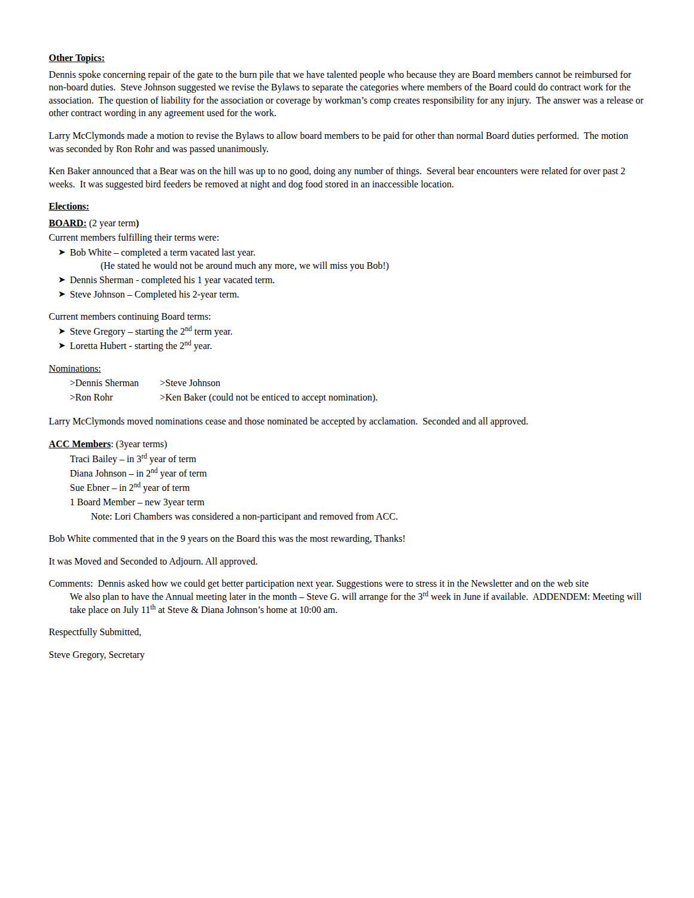Other Topics:
Dennis spoke concerning repair of the gate to the burn pile that we have talented people who because they are Board members cannot be reimbursed for non-board duties. Steve Johnson suggested we revise the Bylaws to separate the categories where members of the Board could do contract work for the association. The question of liability for the association or coverage by workman’s comp creates responsibility for any injury. The answer was a release or other contract wording in any agreement used for the work.
Larry McClymonds made a motion to revise the Bylaws to allow board members to be paid for other than normal Board duties performed. The motion was seconded by Ron Rohr and was passed unanimously.
Ken Baker announced that a Bear was on the hill was up to no good, doing any number of things. Several bear encounters were related for over past 2 weeks. It was suggested bird feeders be removed at night and dog food stored in an inaccessible location.
Elections:
BOARD: (2 year term)
Current members fulfilling their terms were:
Bob White – completed a term vacated last year. (He stated he would not be around much any more, we will miss you Bob!)
Dennis Sherman - completed his 1 year vacated term.
Steve Johnson – Completed his 2-year term.
Current members continuing Board terms:
Steve Gregory – starting the 2nd term year.
Loretta Hubert - starting the 2nd year.
Nominations:
| >Dennis Sherman | >Steve Johnson |
| >Ron Rohr | >Ken Baker (could not be enticed to accept nomination). |
Larry McClymonds moved nominations cease and those nominated be accepted by acclamation. Seconded and all approved.
ACC Members: (3year terms)
Traci Bailey – in 3rd year of term
Diana Johnson – in 2nd year of term
Sue Ebner – in 2nd year of term
1 Board Member – new 3year term
Note: Lori Chambers was considered a non-participant and removed from ACC.
Bob White commented that in the 9 years on the Board this was the most rewarding, Thanks!
It was Moved and Seconded to Adjourn. All approved.
Comments: Dennis asked how we could get better participation next year. Suggestions were to stress it in the Newsletter and on the web site We also plan to have the Annual meeting later in the month – Steve G. will arrange for the 3rd week in June if available. ADDENDEM: Meeting will take place on July 11th at Steve & Diana Johnson’s home at 10:00 am.
Respectfully Submitted,
Steve Gregory, Secretary